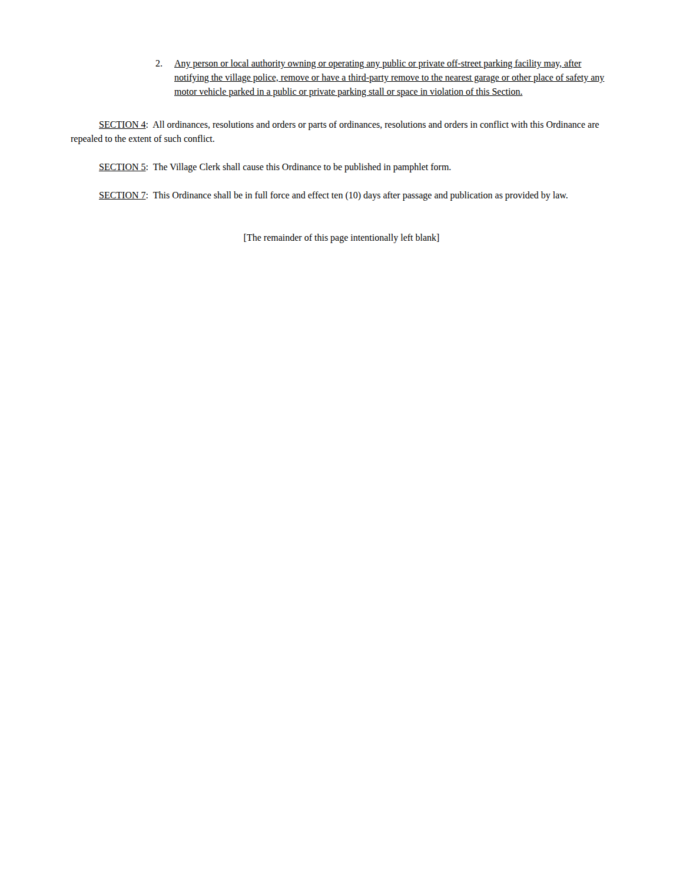2. Any person or local authority owning or operating any public or private off-street parking facility may, after notifying the village police, remove or have a third-party remove to the nearest garage or other place of safety any motor vehicle parked in a public or private parking stall or space in violation of this Section.
SECTION 4: All ordinances, resolutions and orders or parts of ordinances, resolutions and orders in conflict with this Ordinance are repealed to the extent of such conflict.
SECTION 5: The Village Clerk shall cause this Ordinance to be published in pamphlet form.
SECTION 7: This Ordinance shall be in full force and effect ten (10) days after passage and publication as provided by law.
[The remainder of this page intentionally left blank]